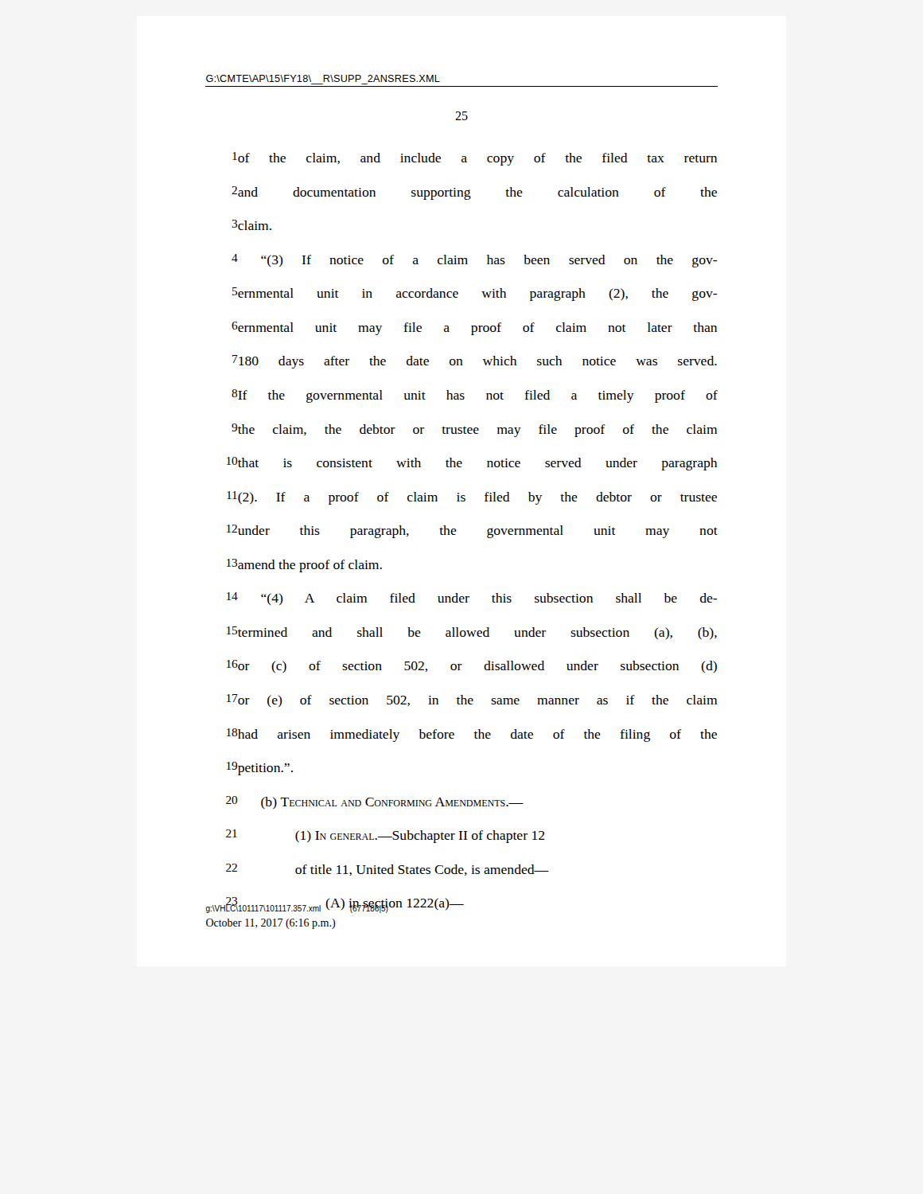G:\CMTE\AP\15\FY18\__R\SUPP_2ANSRES.XML
25
| 1 | of the claim, and include a copy of the filed tax return |
| 2 | and documentation supporting the calculation of the |
| 3 | claim. |
| 4 | “(3) If notice of a claim has been served on the gov- |
| 5 | ernmental unit in accordance with paragraph (2), the gov- |
| 6 | ernmental unit may file a proof of claim not later than |
| 7 | 180 days after the date on which such notice was served. |
| 8 | If the governmental unit has not filed a timely proof of |
| 9 | the claim, the debtor or trustee may file proof of the claim |
| 10 | that is consistent with the notice served under paragraph |
| 11 | (2). If a proof of claim is filed by the debtor or trustee |
| 12 | under this paragraph, the governmental unit may not |
| 13 | amend the proof of claim. |
| 14 | “(4) A claim filed under this subsection shall be de- |
| 15 | termined and shall be allowed under subsection (a), (b), |
| 16 | or (c) of section 502, or disallowed under subsection (d) |
| 17 | or (e) of section 502, in the same manner as if the claim |
| 18 | had arisen immediately before the date of the filing of the |
| 19 | petition.”. |
| 20 | (b) Technical and Conforming Amendments.— |
| 21 | (1) In general. —Subchapter II of chapter 12 |
| 22 | of title 11, United States Code, is amended— |
| 23 | (A) in section 1222(a)— |
g:\VHLC\101117\101117.357.xml (677186|5)
October 11, 2017 (6:16 p.m.)